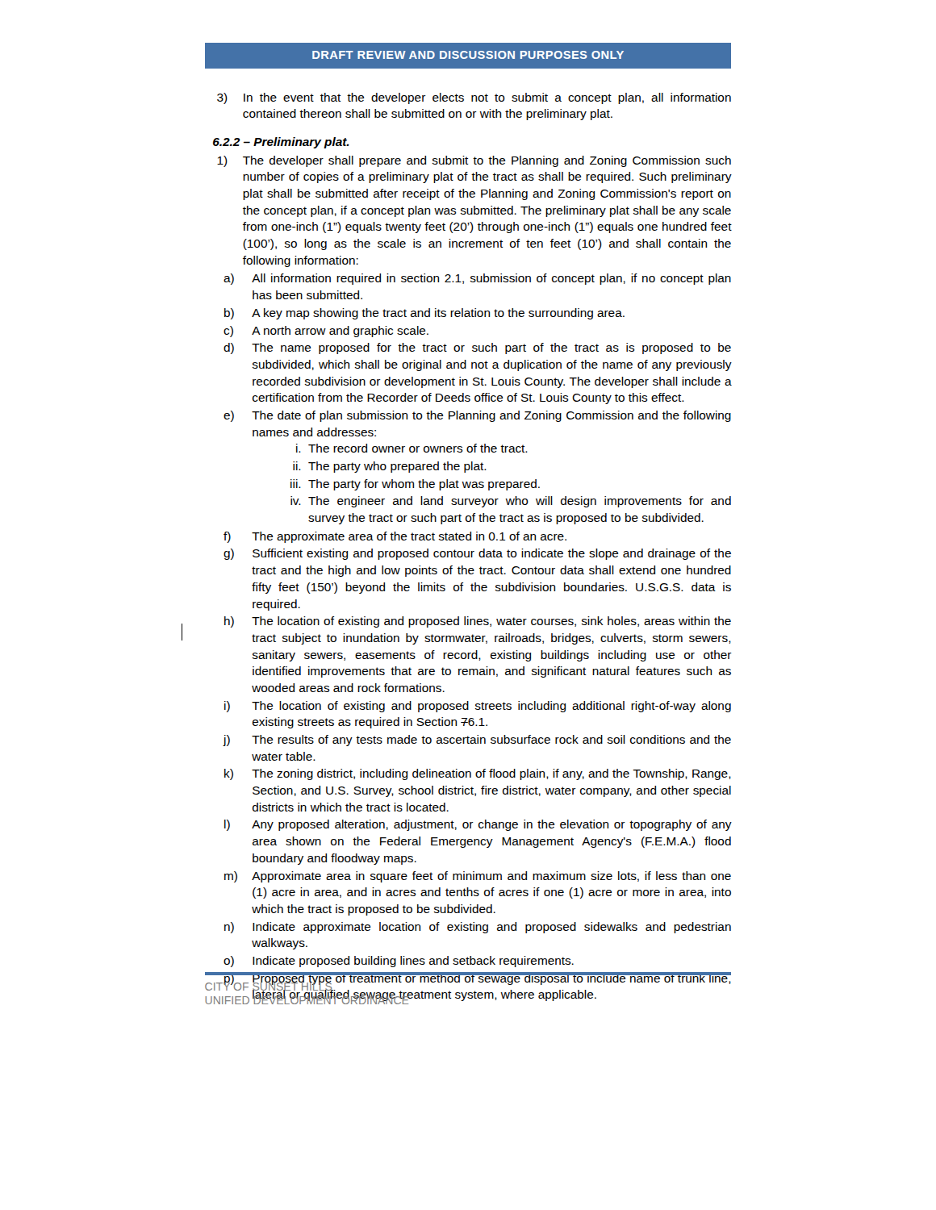DRAFT REVIEW AND DISCUSSION PURPOSES ONLY
3) In the event that the developer elects not to submit a concept plan, all information contained thereon shall be submitted on or with the preliminary plat.
6.2.2 – Preliminary plat.
1) The developer shall prepare and submit to the Planning and Zoning Commission such number of copies of a preliminary plat of the tract as shall be required. Such preliminary plat shall be submitted after receipt of the Planning and Zoning Commission's report on the concept plan, if a concept plan was submitted. The preliminary plat shall be any scale from one-inch (1”) equals twenty feet (20’) through one-inch (1”) equals one hundred feet (100’), so long as the scale is an increment of ten feet (10’) and shall contain the following information:
a) All information required in section 2.1, submission of concept plan, if no concept plan has been submitted.
b) A key map showing the tract and its relation to the surrounding area.
c) A north arrow and graphic scale.
d) The name proposed for the tract or such part of the tract as is proposed to be subdivided, which shall be original and not a duplication of the name of any previously recorded subdivision or development in St. Louis County. The developer shall include a certification from the Recorder of Deeds office of St. Louis County to this effect.
e) The date of plan submission to the Planning and Zoning Commission and the following names and addresses:
i. The record owner or owners of the tract.
ii. The party who prepared the plat.
iii. The party for whom the plat was prepared.
iv. The engineer and land surveyor who will design improvements for and survey the tract or such part of the tract as is proposed to be subdivided.
f) The approximate area of the tract stated in 0.1 of an acre.
g) Sufficient existing and proposed contour data to indicate the slope and drainage of the tract and the high and low points of the tract. Contour data shall extend one hundred fifty feet (150’) beyond the limits of the subdivision boundaries. U.S.G.S. data is required.
h) The location of existing and proposed lines, water courses, sink holes, areas within the tract subject to inundation by stormwater, railroads, bridges, culverts, storm sewers, sanitary sewers, easements of record, existing buildings including use or other identified improvements that are to remain, and significant natural features such as wooded areas and rock formations.
i) The location of existing and proposed streets including additional right-of-way along existing streets as required in Section 76.1.
j) The results of any tests made to ascertain subsurface rock and soil conditions and the water table.
k) The zoning district, including delineation of flood plain, if any, and the Township, Range, Section, and U.S. Survey, school district, fire district, water company, and other special districts in which the tract is located.
l) Any proposed alteration, adjustment, or change in the elevation or topography of any area shown on the Federal Emergency Management Agency's (F.E.M.A.) flood boundary and floodway maps.
m) Approximate area in square feet of minimum and maximum size lots, if less than one (1) acre in area, and in acres and tenths of acres if one (1) acre or more in area, into which the tract is proposed to be subdivided.
n) Indicate approximate location of existing and proposed sidewalks and pedestrian walkways.
o) Indicate proposed building lines and setback requirements.
p) Proposed type of treatment or method of sewage disposal to include name of trunk line, lateral or qualified sewage treatment system, where applicable.
CITY OF SUNSET HILLS
UNIFIED DEVELOPMENT ORDINANCE